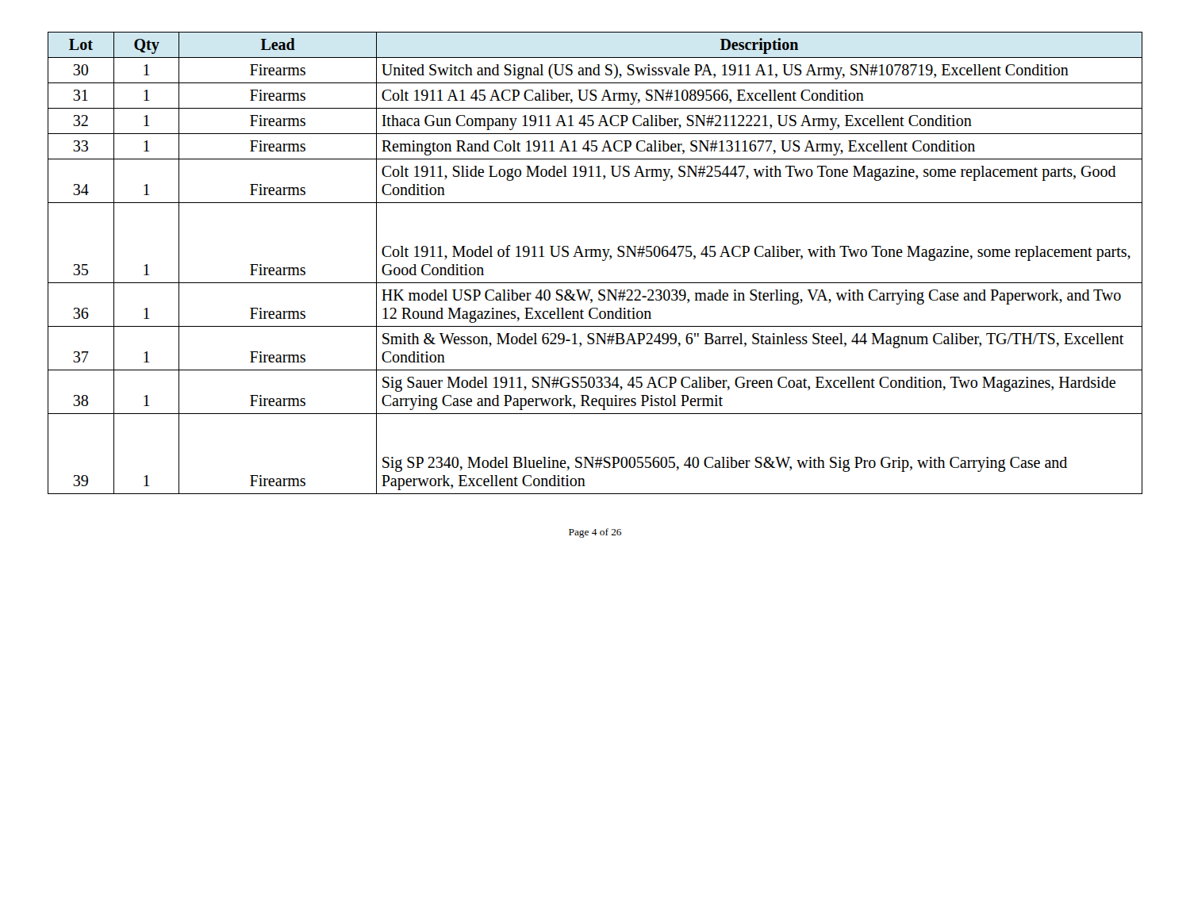Firearms auction lot listing, lots 30 through 39
| Lot | Qty | Lead | Description |
| --- | --- | --- | --- |
| 30 | 1 | Firearms | United Switch and Signal (US and S), Swissvale PA, 1911 A1, US Army, SN#1078719, Excellent Condition |
| 31 | 1 | Firearms | Colt 1911 A1 45 ACP Caliber, US Army, SN#1089566, Excellent Condition |
| 32 | 1 | Firearms | Ithaca Gun Company 1911 A1 45 ACP Caliber, SN#2112221, US Army, Excellent Condition |
| 33 | 1 | Firearms | Remington Rand Colt 1911 A1 45 ACP Caliber, SN#1311677, US Army, Excellent Condition |
| 34 | 1 | Firearms | Colt 1911, Slide Logo Model 1911, US Army, SN#25447, with Two Tone Magazine, some replacement parts, Good Condition |
| 35 | 1 | Firearms | Colt 1911, Model of 1911 US Army, SN#506475, 45 ACP Caliber, with Two Tone Magazine, some replacement parts, Good Condition |
| 36 | 1 | Firearms | HK model USP Caliber 40 S&W, SN#22-23039, made in Sterling, VA, with Carrying Case and Paperwork, and Two 12 Round Magazines, Excellent Condition |
| 37 | 1 | Firearms | Smith & Wesson, Model 629-1, SN#BAP2499, 6" Barrel, Stainless Steel, 44 Magnum Caliber, TG/TH/TS, Excellent Condition |
| 38 | 1 | Firearms | Sig Sauer Model 1911, SN#GS50334, 45 ACP Caliber, Green Coat, Excellent Condition, Two Magazines, Hardside Carrying Case and Paperwork, Requires Pistol Permit |
| 39 | 1 | Firearms | Sig SP 2340, Model Blueline, SN#SP0055605, 40 Caliber S&W, with Sig Pro Grip, with Carrying Case and Paperwork, Excellent Condition |
Page 4 of 26